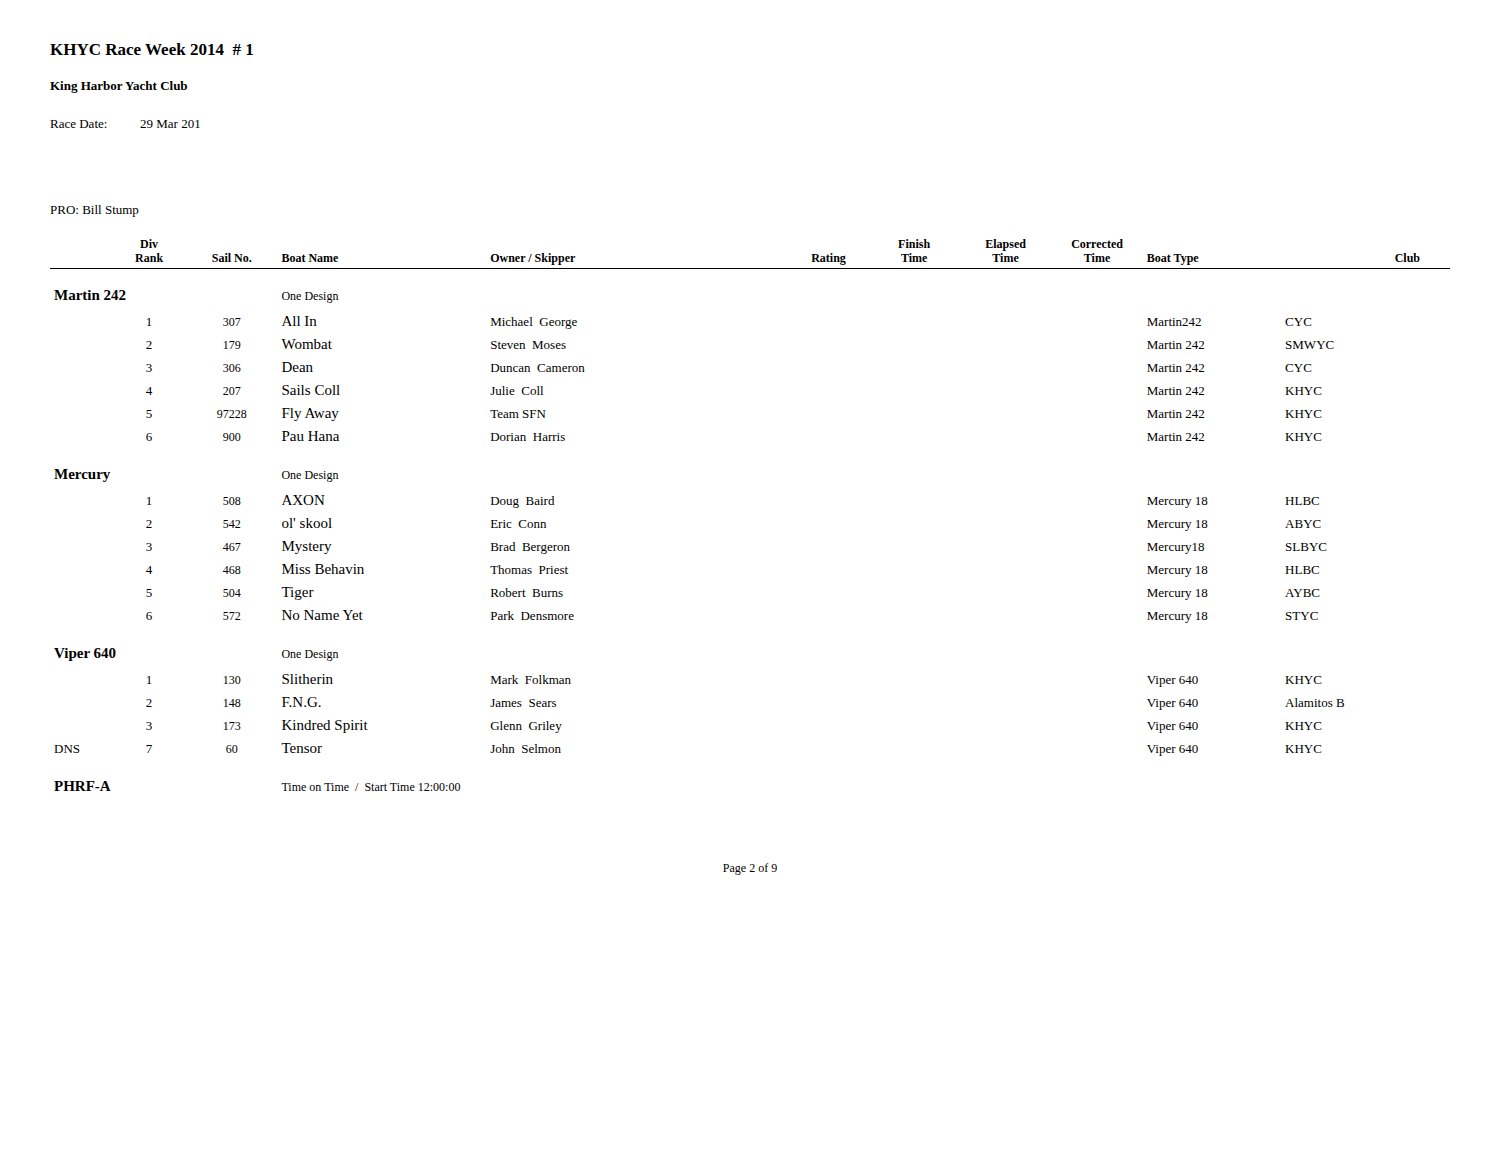KHYC Race Week 2014 # 1
King Harbor Yacht Club
Race Date: 29 Mar 201
PRO: Bill Stump
| | Div Rank | Sail No. | Boat Name | Owner / Skipper | Rating | Finish Time | Elapsed Time | Corrected Time | Boat Type | Club |
| --- | --- | --- | --- | --- | --- | --- | --- | --- | --- | --- |
| Martin 242 | One Design |
| | 1 | 307 | All In | Michael George | | | | | Martin242 | CYC |
| | 2 | 179 | Wombat | Steven Moses | | | | | Martin 242 | SMWYC |
| | 3 | 306 | Dean | Duncan Cameron | | | | | Martin 242 | CYC |
| | 4 | 207 | Sails Coll | Julie Coll | | | | | Martin 242 | KHYC |
| | 5 | 97228 | Fly Away | Team SFN | | | | | Martin 242 | KHYC |
| | 6 | 900 | Pau Hana | Dorian Harris | | | | | Martin 242 | KHYC |
| Mercury | One Design |
| | 1 | 508 | AXON | Doug Baird | | | | | Mercury 18 | HLBC |
| | 2 | 542 | ol' skool | Eric Conn | | | | | Mercury 18 | ABYC |
| | 3 | 467 | Mystery | Brad Bergeron | | | | | Mercury18 | SLBYC |
| | 4 | 468 | Miss Behavin | Thomas Priest | | | | | Mercury 18 | HLBC |
| | 5 | 504 | Tiger | Robert Burns | | | | | Mercury 18 | AYBC |
| | 6 | 572 | No Name Yet | Park Densmore | | | | | Mercury 18 | STYC |
| Viper 640 | One Design |
| | 1 | 130 | Slitherin | Mark Folkman | | | | | Viper 640 | KHYC |
| | 2 | 148 | F.N.G. | James Sears | | | | | Viper 640 | Alamitos B |
| | 3 | 173 | Kindred Spirit | Glenn Griley | | | | | Viper 640 | KHYC |
| DNS | 7 | 60 | Tensor | John Selmon | | | | | Viper 640 | KHYC |
| PHRF-A | Time on Time / Start Time 12:00:00 |
Page 2 of 9